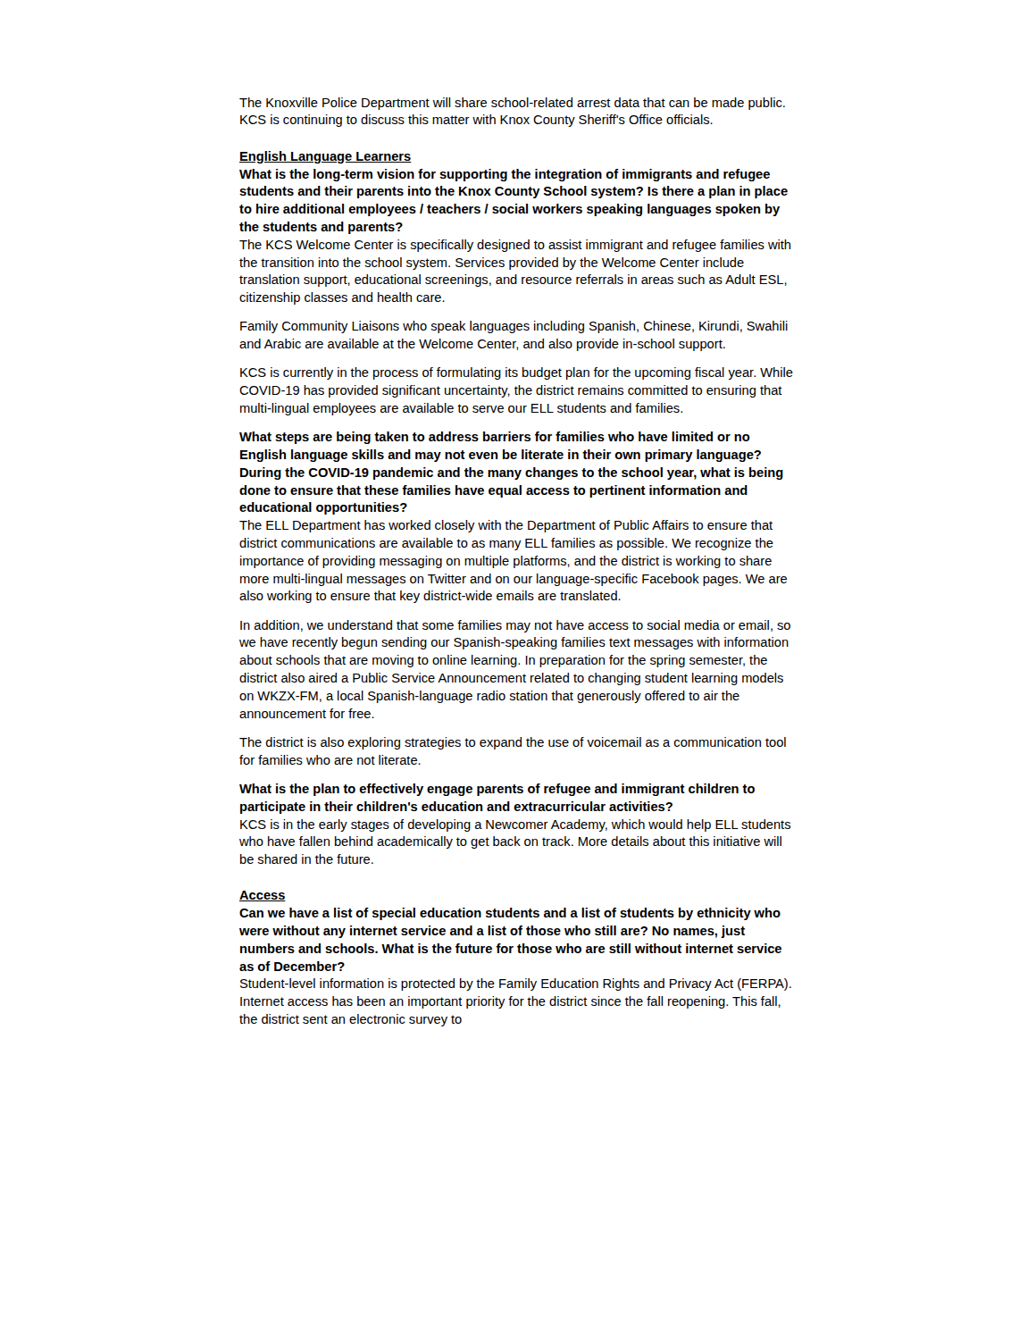The Knoxville Police Department will share school-related arrest data that can be made public. KCS is continuing to discuss this matter with Knox County Sheriff's Office officials.
English Language Learners
What is the long-term vision for supporting the integration of immigrants and refugee students and their parents into the Knox County School system? Is there a plan in place to hire additional employees / teachers / social workers speaking languages spoken by the students and parents?
The KCS Welcome Center is specifically designed to assist immigrant and refugee families with the transition into the school system. Services provided by the Welcome Center include translation support, educational screenings, and resource referrals in areas such as Adult ESL, citizenship classes and health care.
Family Community Liaisons who speak languages including Spanish, Chinese, Kirundi, Swahili and Arabic are available at the Welcome Center, and also provide in-school support.
KCS is currently in the process of formulating its budget plan for the upcoming fiscal year. While COVID-19 has provided significant uncertainty, the district remains committed to ensuring that multi-lingual employees are available to serve our ELL students and families.
What steps are being taken to address barriers for families who have limited or no English language skills and may not even be literate in their own primary language? During the COVID-19 pandemic and the many changes to the school year, what is being done to ensure that these families have equal access to pertinent information and educational opportunities?
The ELL Department has worked closely with the Department of Public Affairs to ensure that district communications are available to as many ELL families as possible. We recognize the importance of providing messaging on multiple platforms, and the district is working to share more multi-lingual messages on Twitter and on our language-specific Facebook pages. We are also working to ensure that key district-wide emails are translated.
In addition, we understand that some families may not have access to social media or email, so we have recently begun sending our Spanish-speaking families text messages with information about schools that are moving to online learning. In preparation for the spring semester, the district also aired a Public Service Announcement related to changing student learning models on WKZX-FM, a local Spanish-language radio station that generously offered to air the announcement for free.
The district is also exploring strategies to expand the use of voicemail as a communication tool for families who are not literate.
What is the plan to effectively engage parents of refugee and immigrant children to participate in their children's education and extracurricular activities?
KCS is in the early stages of developing a Newcomer Academy, which would help ELL students who have fallen behind academically to get back on track. More details about this initiative will be shared in the future.
Access
Can we have a list of special education students and a list of students by ethnicity who were without any internet service and a list of those who still are? No names, just numbers and schools. What is the future for those who are still without internet service as of December?
Student-level information is protected by the Family Education Rights and Privacy Act (FERPA). Internet access has been an important priority for the district since the fall reopening. This fall, the district sent an electronic survey to